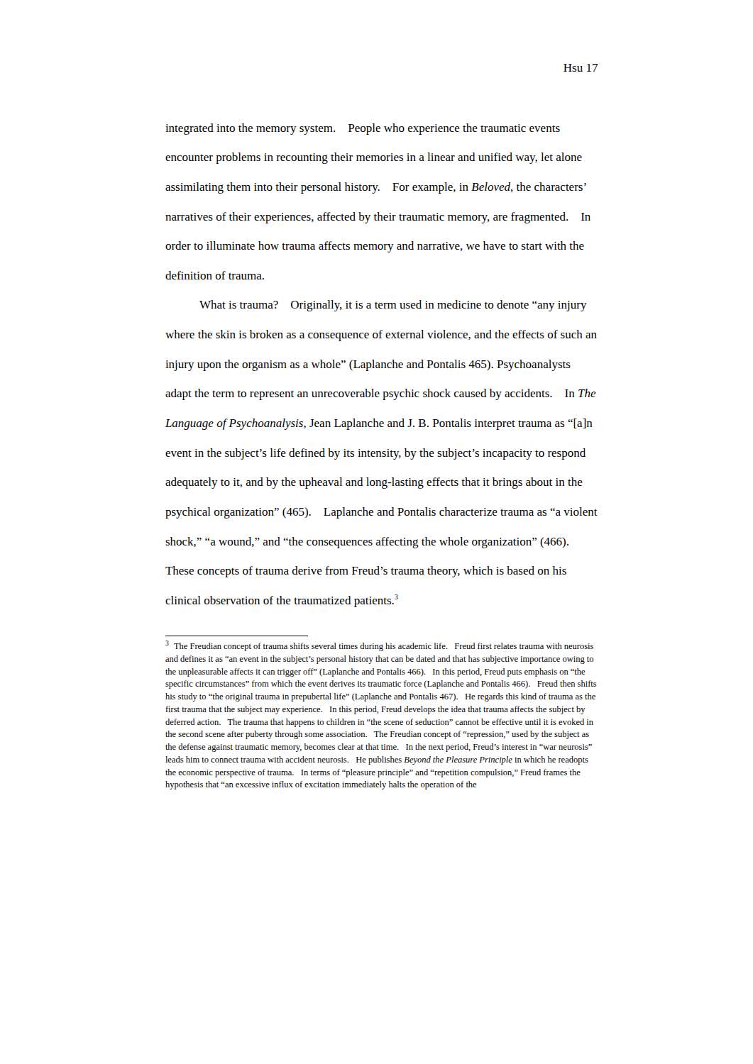Hsu 17
integrated into the memory system. People who experience the traumatic events encounter problems in recounting their memories in a linear and unified way, let alone assimilating them into their personal history. For example, in Beloved, the characters’ narratives of their experiences, affected by their traumatic memory, are fragmented. In order to illuminate how trauma affects memory and narrative, we have to start with the definition of trauma.
What is trauma? Originally, it is a term used in medicine to denote “any injury where the skin is broken as a consequence of external violence, and the effects of such an injury upon the organism as a whole” (Laplanche and Pontalis 465). Psychoanalysts adapt the term to represent an unrecoverable psychic shock caused by accidents. In The Language of Psychoanalysis, Jean Laplanche and J. B. Pontalis interpret trauma as “[a]n event in the subject’s life defined by its intensity, by the subject’s incapacity to respond adequately to it, and by the upheaval and long-lasting effects that it brings about in the psychical organization” (465). Laplanche and Pontalis characterize trauma as “a violent shock,” “a wound,” and “the consequences affecting the whole organization” (466). These concepts of trauma derive from Freud’s trauma theory, which is based on his clinical observation of the traumatized patients.3
3 The Freudian concept of trauma shifts several times during his academic life. Freud first relates trauma with neurosis and defines it as “an event in the subject’s personal history that can be dated and that has subjective importance owing to the unpleasurable affects it can trigger off” (Laplanche and Pontalis 466). In this period, Freud puts emphasis on “the specific circumstances” from which the event derives its traumatic force (Laplanche and Pontalis 466). Freud then shifts his study to “the original trauma in prepubertal life” (Laplanche and Pontalis 467). He regards this kind of trauma as the first trauma that the subject may experience. In this period, Freud develops the idea that trauma affects the subject by deferred action. The trauma that happens to children in “the scene of seduction” cannot be effective until it is evoked in the second scene after puberty through some association. The Freudian concept of “repression,” used by the subject as the defense against traumatic memory, becomes clear at that time. In the next period, Freud’s interest in “war neurosis” leads him to connect trauma with accident neurosis. He publishes Beyond the Pleasure Principle in which he readopts the economic perspective of trauma. In terms of “pleasure principle” and “repetition compulsion,” Freud frames the hypothesis that “an excessive influx of excitation immediately halts the operation of the